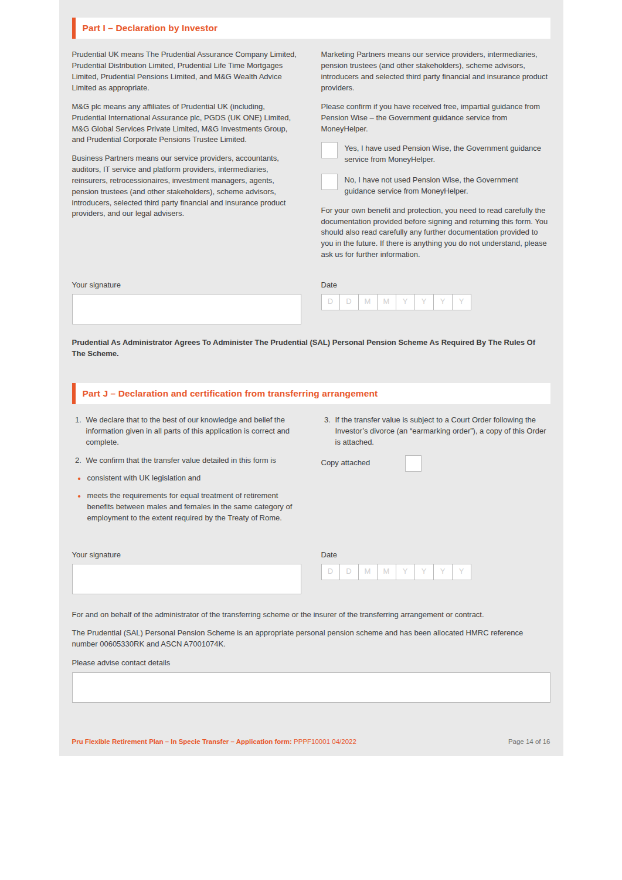Part I – Declaration by Investor
Prudential UK means The Prudential Assurance Company Limited, Prudential Distribution Limited, Prudential Life Time Mortgages Limited, Prudential Pensions Limited, and M&G Wealth Advice Limited as appropriate.
M&G plc means any affiliates of Prudential UK (including, Prudential International Assurance plc, PGDS (UK ONE) Limited, M&G Global Services Private Limited, M&G Investments Group, and Prudential Corporate Pensions Trustee Limited.
Business Partners means our service providers, accountants, auditors, IT service and platform providers, intermediaries, reinsurers, retrocessionaires, investment managers, agents, pension trustees (and other stakeholders), scheme advisors, introducers, selected third party financial and insurance product providers, and our legal advisers.
Marketing Partners means our service providers, intermediaries, pension trustees (and other stakeholders), scheme advisors, introducers and selected third party financial and insurance product providers.
Please confirm if you have received free, impartial guidance from Pension Wise – the Government guidance service from MoneyHelper.
Yes, I have used Pension Wise, the Government guidance service from MoneyHelper.
No, I have not used Pension Wise, the Government guidance service from MoneyHelper.
For your own benefit and protection, you need to read carefully the documentation provided before signing and returning this form. You should also read carefully any further documentation provided to you in the future. If there is anything you do not understand, please ask us for further information.
Your signature
Date
DDMMYYYY
Prudential As Administrator Agrees To Administer The Prudential (SAL) Personal Pension Scheme As Required By The Rules Of The Scheme.
Part J – Declaration and certification from transferring arrangement
We declare that to the best of our knowledge and belief the information given in all parts of this application is correct and complete.
We confirm that the transfer value detailed in this form is
consistent with UK legislation and
meets the requirements for equal treatment of retirement benefits between males and females in the same category of employment to the extent required by the Treaty of Rome.
If the transfer value is subject to a Court Order following the Investor’s divorce (an “earmarking order”), a copy of this Order is attached.
Copy attached
Your signature
Date
DDMMYYYY
For and on behalf of the administrator of the transferring scheme or the insurer of the transferring arrangement or contract.
The Prudential (SAL) Personal Pension Scheme is an appropriate personal pension scheme and has been allocated HMRC reference number 00605330RK and ASCN A7001074K.
Please advise contact details
Pru Flexible Retirement Plan – In Specie Transfer – Application form: PPPF10001 04/2022
Page 14 of 16